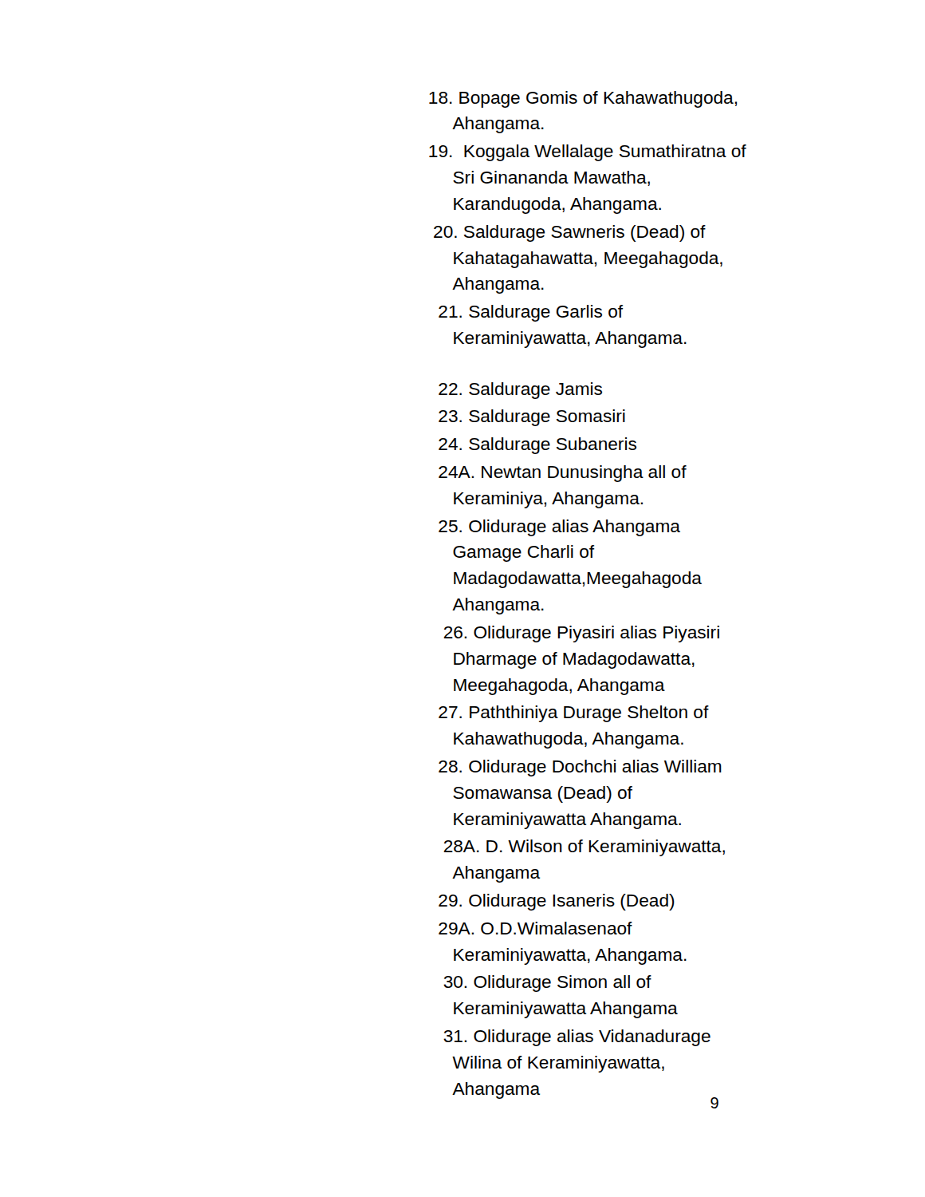18. Bopage Gomis of Kahawathugoda, Ahangama.
19. Koggala Wellalage Sumathiratna of Sri Ginananda Mawatha, Karandugoda, Ahangama.
20. Saldurage Sawneris (Dead) of Kahatagahawatta, Meegahagoda, Ahangama.
21. Saldurage Garlis of Keraminiyawatta, Ahangama.
22. Saldurage Jamis
23. Saldurage Somasiri
24. Saldurage Subaneris
24A. Newtan Dunusingha all of Keraminiya, Ahangama.
25. Olidurage alias Ahangama Gamage Charli of Madagodawatta,Meegahagoda Ahangama.
26. Olidurage Piyasiri alias Piyasiri Dharmage of Madagodawatta, Meegahagoda, Ahangama
27. Paththiniya Durage Shelton of Kahawathugoda, Ahangama.
28. Olidurage Dochchi alias William Somawansa (Dead) of Keraminiyawatta Ahangama.
28A. D. Wilson of Keraminiyawatta, Ahangama
29. Olidurage Isaneris (Dead)
29A. O.D.Wimalasenaof Keraminiyawatta, Ahangama.
30. Olidurage Simon all of Keraminiyawatta Ahangama
31. Olidurage alias Vidanadurage Wilina of Keraminiyawatta, Ahangama
9